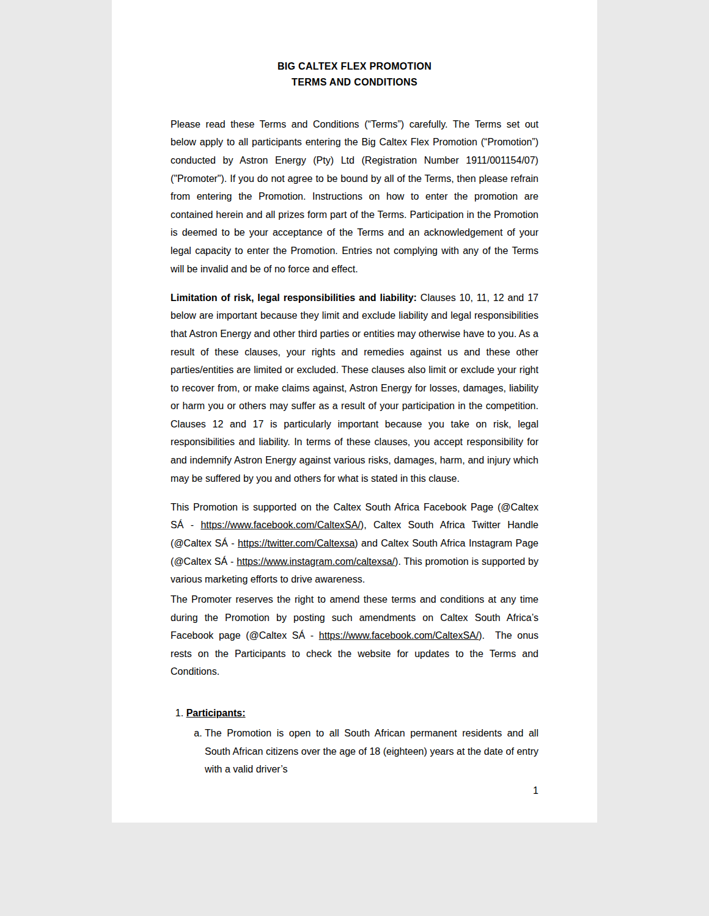BIG CALTEX FLEX PROMOTIONTERMS AND CONDITIONS
Please read these Terms and Conditions (“Terms”) carefully. The Terms set out below apply to all participants entering the Big Caltex Flex Promotion (“Promotion”) conducted by Astron Energy (Pty) Ltd (Registration Number 1911/001154/07) ("Promoter"). If you do not agree to be bound by all of the Terms, then please refrain from entering the Promotion. Instructions on how to enter the promotion are contained herein and all prizes form part of the Terms. Participation in the Promotion is deemed to be your acceptance of the Terms and an acknowledgement of your legal capacity to enter the Promotion. Entries not complying with any of the Terms will be invalid and be of no force and effect.
Limitation of risk, legal responsibilities and liability: Clauses 10, 11, 12 and 17 below are important because they limit and exclude liability and legal responsibilities that Astron Energy and other third parties or entities may otherwise have to you. As a result of these clauses, your rights and remedies against us and these other parties/entities are limited or excluded. These clauses also limit or exclude your right to recover from, or make claims against, Astron Energy for losses, damages, liability or harm you or others may suffer as a result of your participation in the competition. Clauses 12 and 17 is particularly important because you take on risk, legal responsibilities and liability. In terms of these clauses, you accept responsibility for and indemnify Astron Energy against various risks, damages, harm, and injury which may be suffered by you and others for what is stated in this clause.
This Promotion is supported on the Caltex South Africa Facebook Page (@Caltex SÁ - https://www.facebook.com/CaltexSA/), Caltex South Africa Twitter Handle (@Caltex SÁ - https://twitter.com/Caltexsa) and Caltex South Africa Instagram Page (@Caltex SÁ - https://www.instagram.com/caltexsa/). This promotion is supported by various marketing efforts to drive awareness.
The Promoter reserves the right to amend these terms and conditions at any time during the Promotion by posting such amendments on Caltex South Africa’s Facebook page (@Caltex SÁ - https://www.facebook.com/CaltexSA/). The onus rests on the Participants to check the website for updates to the Terms and Conditions.
Participants:
The Promotion is open to all South African permanent residents and all South African citizens over the age of 18 (eighteen) years at the date of entry with a valid driver’s
1